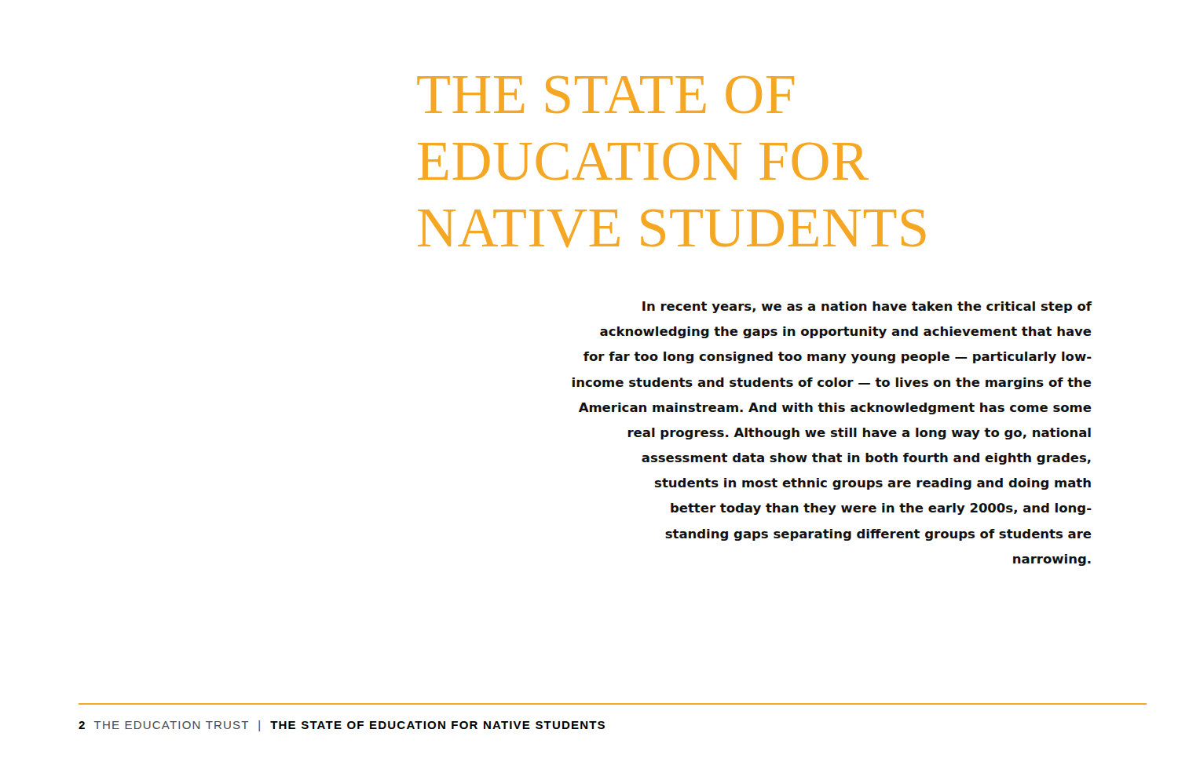The State of
Education for
Native Students
In recent years, we as a nation have taken the critical step of acknowledging the gaps in opportunity and achievement that have for far too long consigned too many young people — particularly low- income students and students of color — to lives on the margins of the American mainstream. And with this acknowledgment has come some real progress. Although we still have a long way to go, national assessment data show that in both fourth and eighth grades, students in most ethnic groups are reading and doing math better today than they were in the early 2000s, and long- standing gaps separating different groups of students are narrowing.
2 The Education Trust | The State of Education for Native Students